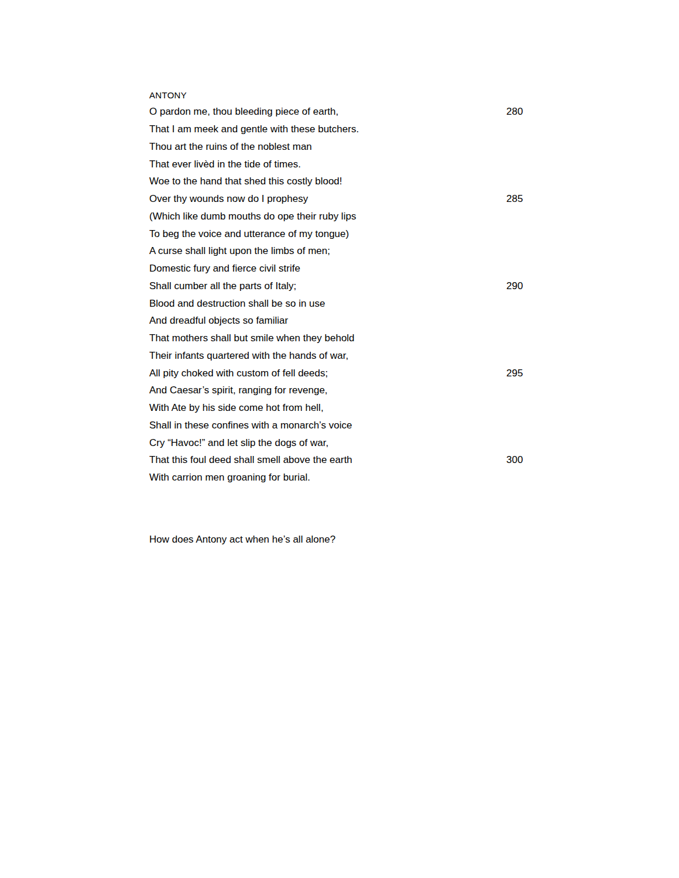ANTONY
O pardon me, thou bleeding piece of earth,280
That I am meek and gentle with these butchers.
Thou art the ruins of the noblest man
That ever livèd in the tide of times.
Woe to the hand that shed this costly blood!
Over thy wounds now do I prophesy285
(Which like dumb mouths do ope their ruby lips
To beg the voice and utterance of my tongue)
A curse shall light upon the limbs of men;
Domestic fury and fierce civil strife
Shall cumber all the parts of Italy;290
Blood and destruction shall be so in use
And dreadful objects so familiar
That mothers shall but smile when they behold
Their infants quartered with the hands of war,
All pity choked with custom of fell deeds;295
And Caesar’s spirit, ranging for revenge,
With Ate by his side come hot from hell,
Shall in these confines with a monarch’s voice
Cry “Havoc!” and let slip the dogs of war,
That this foul deed shall smell above the earth300
With carrion men groaning for burial.
How does Antony act when he’s all alone?